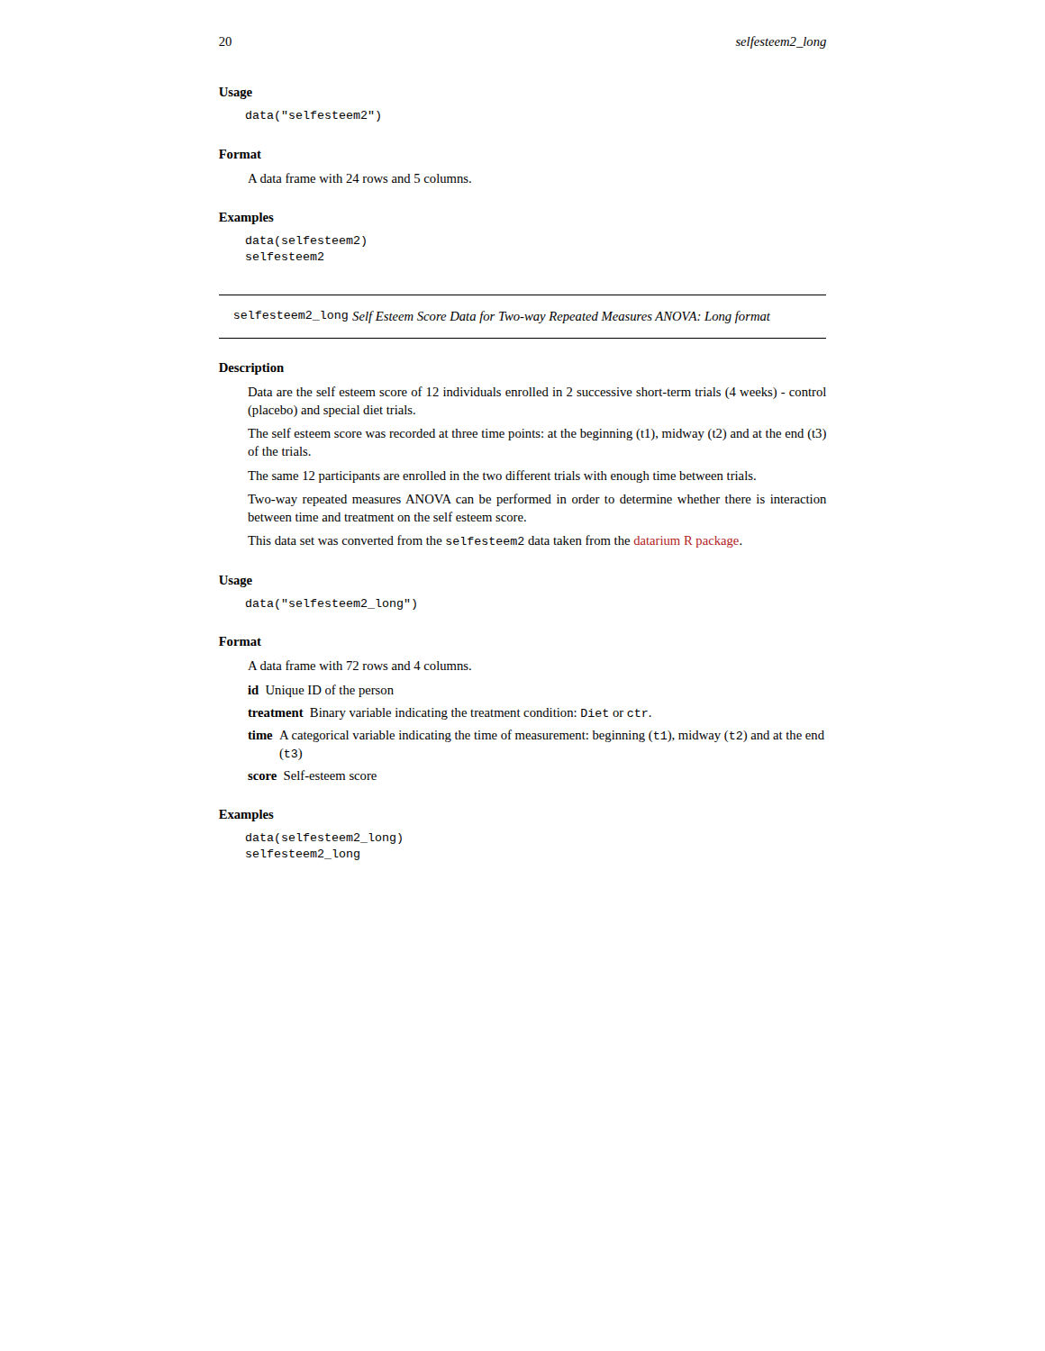20 selfesteem2_long
Usage
data("selfesteem2")
Format
A data frame with 24 rows and 5 columns.
Examples
data(selfesteem2)
selfesteem2
| selfesteem2_long | Self Esteem Score Data for Two-way Repeated Measures ANOVA: Long format |
Description
Data are the self esteem score of 12 individuals enrolled in 2 successive short-term trials (4 weeks) - control (placebo) and special diet trials.
The self esteem score was recorded at three time points: at the beginning (t1), midway (t2) and at the end (t3) of the trials.
The same 12 participants are enrolled in the two different trials with enough time between trials.
Two-way repeated measures ANOVA can be performed in order to determine whether there is interaction between time and treatment on the self esteem score.
This data set was converted from the selfesteem2 data taken from the datarium R package.
Usage
data("selfesteem2_long")
Format
A data frame with 72 rows and 4 columns.
id
Unique ID of the person
treatment
Binary variable indicating the treatment condition: Diet or ctr.
time
A categorical variable indicating the time of measurement: beginning (t1), midway (t2) and at the end (t3)
score
Self-esteem score
Examples
data(selfesteem2_long)
selfesteem2_long